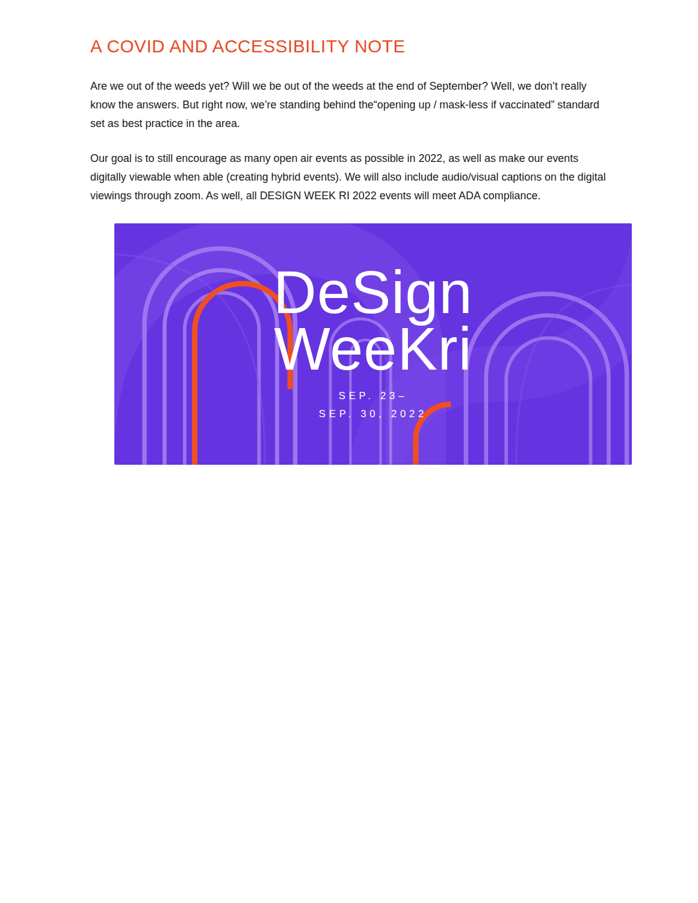A COVID and Accessibility Note
Are we out of the weeds yet? Will we be out of the weeds at the end of September? Well, we don’t really know the answers. But right now, we’re standing behind the“opening up / mask-less if vaccinated” standard set as best practice in the area.
Our goal is to still encourage as many open air events as possible in 2022, as well as make our events digitally viewable when able (creating hybrid events). We will also include audio/visual captions on the digital viewings through zoom. As well, all DESIGN WEEK RI 2022 events will meet ADA compliance.
Design
Weekri
Sep. 23–
Sep. 30, 2022